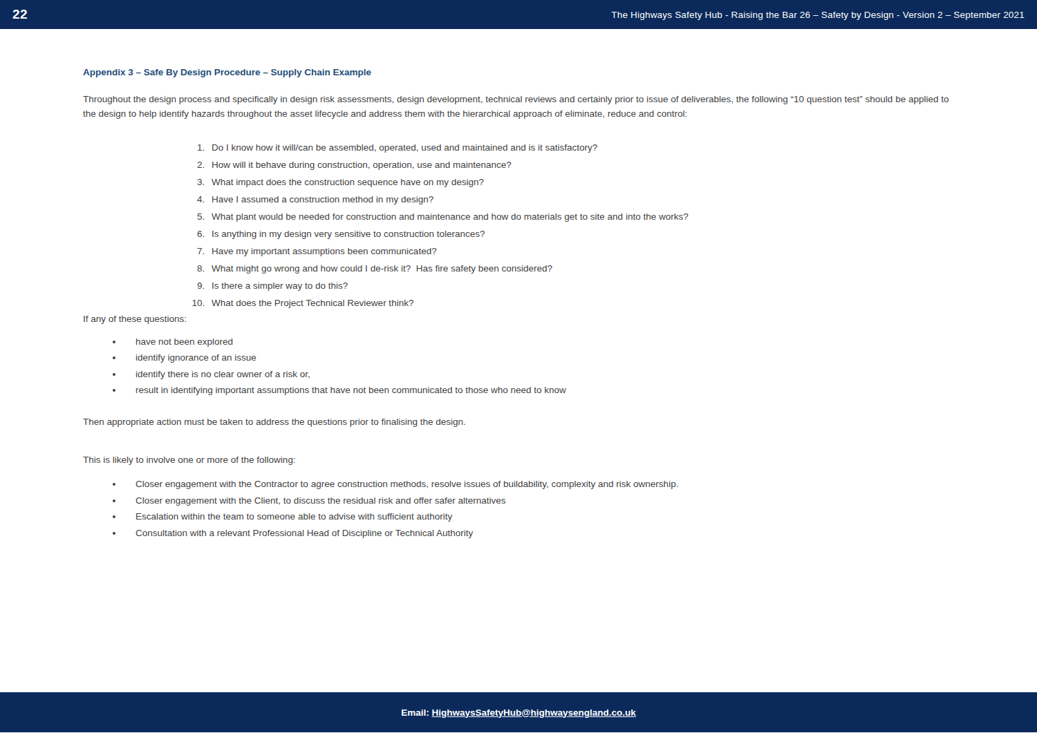22
The Highways Safety Hub - Raising the Bar 26 – Safety by Design - Version 2 – September 2021
Appendix 3 – Safe By Design Procedure – Supply Chain Example
Throughout the design process and specifically in design risk assessments, design development, technical reviews and certainly prior to issue of deliverables, the following “10 question test” should be applied to the design to help identify hazards throughout the asset lifecycle and address them with the hierarchical approach of eliminate, reduce and control:
Do I know how it will/can be assembled, operated, used and maintained and is it satisfactory?
How will it behave during construction, operation, use and maintenance?
What impact does the construction sequence have on my design?
Have I assumed a construction method in my design?
What plant would be needed for construction and maintenance and how do materials get to site and into the works?
Is anything in my design very sensitive to construction tolerances?
Have my important assumptions been communicated?
What might go wrong and how could I de-risk it? Has fire safety been considered?
Is there a simpler way to do this?
What does the Project Technical Reviewer think?
If any of these questions:
have not been explored
identify ignorance of an issue
identify there is no clear owner of a risk or,
result in identifying important assumptions that have not been communicated to those who need to know
Then appropriate action must be taken to address the questions prior to finalising the design.
This is likely to involve one or more of the following:
Closer engagement with the Contractor to agree construction methods, resolve issues of buildability, complexity and risk ownership.
Closer engagement with the Client, to discuss the residual risk and offer safer alternatives
Escalation within the team to someone able to advise with sufficient authority
Consultation with a relevant Professional Head of Discipline or Technical Authority
Email: HighwaysSafetyHub@highwaysengland.co.uk